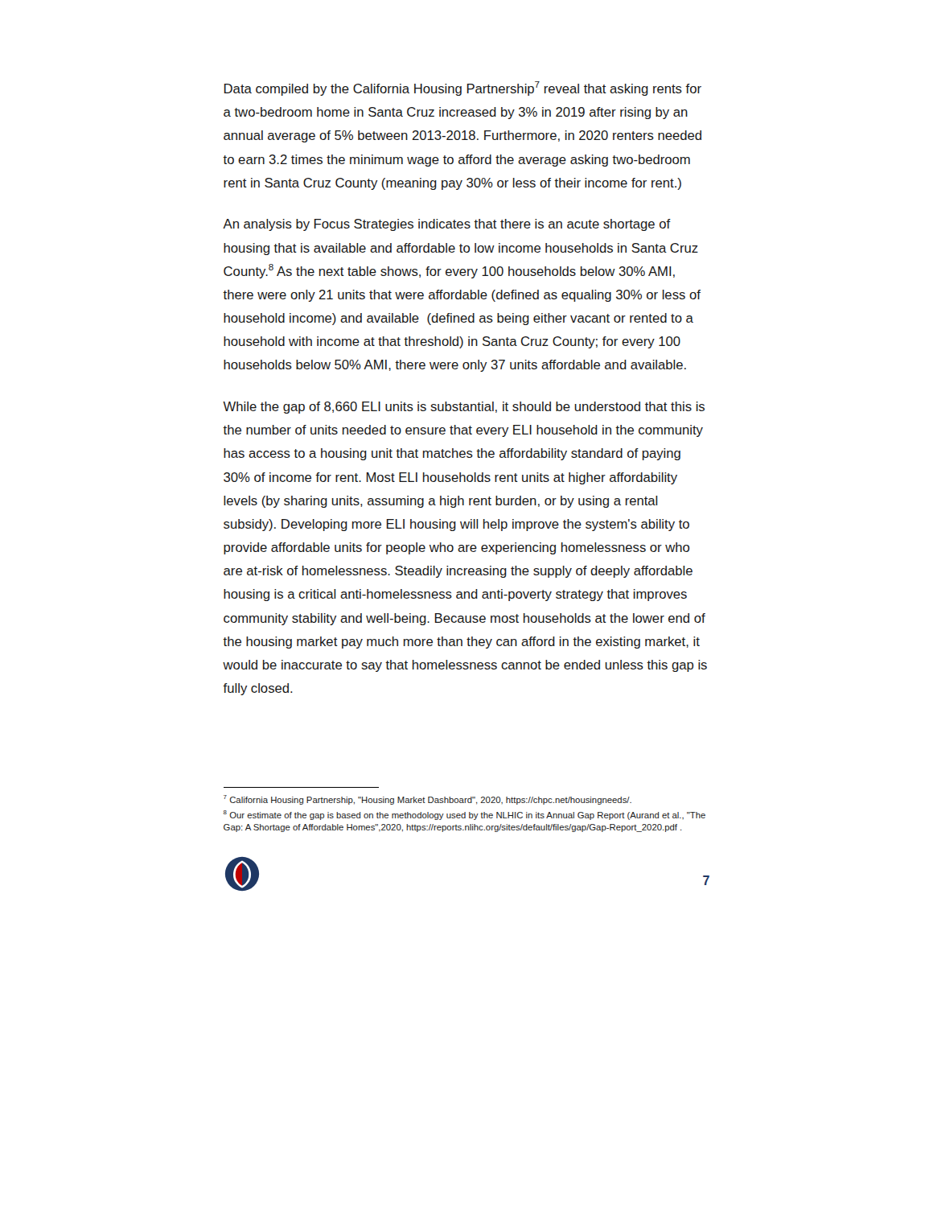Data compiled by the California Housing Partnership7 reveal that asking rents for a two-bedroom home in Santa Cruz increased by 3% in 2019 after rising by an annual average of 5% between 2013-2018. Furthermore, in 2020 renters needed to earn 3.2 times the minimum wage to afford the average asking two-bedroom rent in Santa Cruz County (meaning pay 30% or less of their income for rent.)
An analysis by Focus Strategies indicates that there is an acute shortage of housing that is available and affordable to low income households in Santa Cruz County.8 As the next table shows, for every 100 households below 30% AMI, there were only 21 units that were affordable (defined as equaling 30% or less of household income) and available (defined as being either vacant or rented to a household with income at that threshold) in Santa Cruz County; for every 100 households below 50% AMI, there were only 37 units affordable and available.
While the gap of 8,660 ELI units is substantial, it should be understood that this is the number of units needed to ensure that every ELI household in the community has access to a housing unit that matches the affordability standard of paying 30% of income for rent. Most ELI households rent units at higher affordability levels (by sharing units, assuming a high rent burden, or by using a rental subsidy). Developing more ELI housing will help improve the system's ability to provide affordable units for people who are experiencing homelessness or who are at-risk of homelessness. Steadily increasing the supply of deeply affordable housing is a critical anti-homelessness and anti-poverty strategy that improves community stability and well-being. Because most households at the lower end of the housing market pay much more than they can afford in the existing market, it would be inaccurate to say that homelessness cannot be ended unless this gap is fully closed.
7 California Housing Partnership, "Housing Market Dashboard", 2020, https://chpc.net/housingneeds/.
8 Our estimate of the gap is based on the methodology used by the NLHIC in its Annual Gap Report (Aurand et al., "The Gap: A Shortage of Affordable Homes",2020, https://reports.nlihc.org/sites/default/files/gap/Gap-Report_2020.pdf .
7